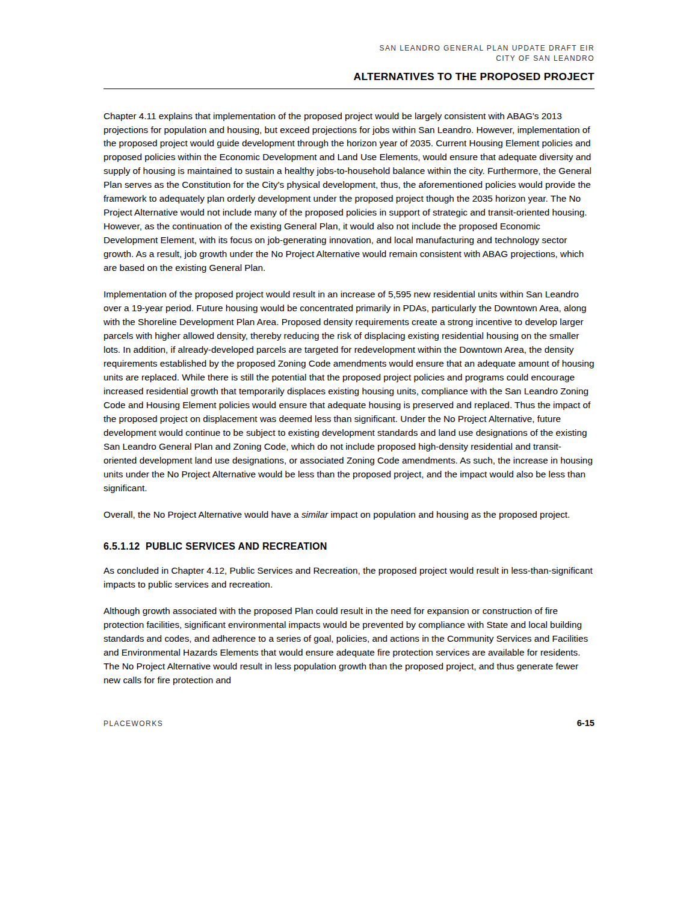SAN LEANDRO GENERAL PLAN UPDATE DRAFT EIR CITY OF SAN LEANDRO
ALTERNATIVES TO THE PROPOSED PROJECT
Chapter 4.11 explains that implementation of the proposed project would be largely consistent with ABAG's 2013 projections for population and housing, but exceed projections for jobs within San Leandro. However, implementation of the proposed project would guide development through the horizon year of 2035. Current Housing Element policies and proposed policies within the Economic Development and Land Use Elements, would ensure that adequate diversity and supply of housing is maintained to sustain a healthy jobs-to-household balance within the city. Furthermore, the General Plan serves as the Constitution for the City's physical development, thus, the aforementioned policies would provide the framework to adequately plan orderly development under the proposed project though the 2035 horizon year. The No Project Alternative would not include many of the proposed policies in support of strategic and transit-oriented housing. However, as the continuation of the existing General Plan, it would also not include the proposed Economic Development Element, with its focus on job-generating innovation, and local manufacturing and technology sector growth. As a result, job growth under the No Project Alternative would remain consistent with ABAG projections, which are based on the existing General Plan.
Implementation of the proposed project would result in an increase of 5,595 new residential units within San Leandro over a 19-year period. Future housing would be concentrated primarily in PDAs, particularly the Downtown Area, along with the Shoreline Development Plan Area. Proposed density requirements create a strong incentive to develop larger parcels with higher allowed density, thereby reducing the risk of displacing existing residential housing on the smaller lots. In addition, if already-developed parcels are targeted for redevelopment within the Downtown Area, the density requirements established by the proposed Zoning Code amendments would ensure that an adequate amount of housing units are replaced. While there is still the potential that the proposed project policies and programs could encourage increased residential growth that temporarily displaces existing housing units, compliance with the San Leandro Zoning Code and Housing Element policies would ensure that adequate housing is preserved and replaced. Thus the impact of the proposed project on displacement was deemed less than significant. Under the No Project Alternative, future development would continue to be subject to existing development standards and land use designations of the existing San Leandro General Plan and Zoning Code, which do not include proposed high-density residential and transit-oriented development land use designations, or associated Zoning Code amendments. As such, the increase in housing units under the No Project Alternative would be less than the proposed project, and the impact would also be less than significant.
Overall, the No Project Alternative would have a similar impact on population and housing as the proposed project.
6.5.1.12 PUBLIC SERVICES AND RECREATION
As concluded in Chapter 4.12, Public Services and Recreation, the proposed project would result in less-than-significant impacts to public services and recreation.
Although growth associated with the proposed Plan could result in the need for expansion or construction of fire protection facilities, significant environmental impacts would be prevented by compliance with State and local building standards and codes, and adherence to a series of goal, policies, and actions in the Community Services and Facilities and Environmental Hazards Elements that would ensure adequate fire protection services are available for residents. The No Project Alternative would result in less population growth than the proposed project, and thus generate fewer new calls for fire protection and
PLACEWORKS 6-15